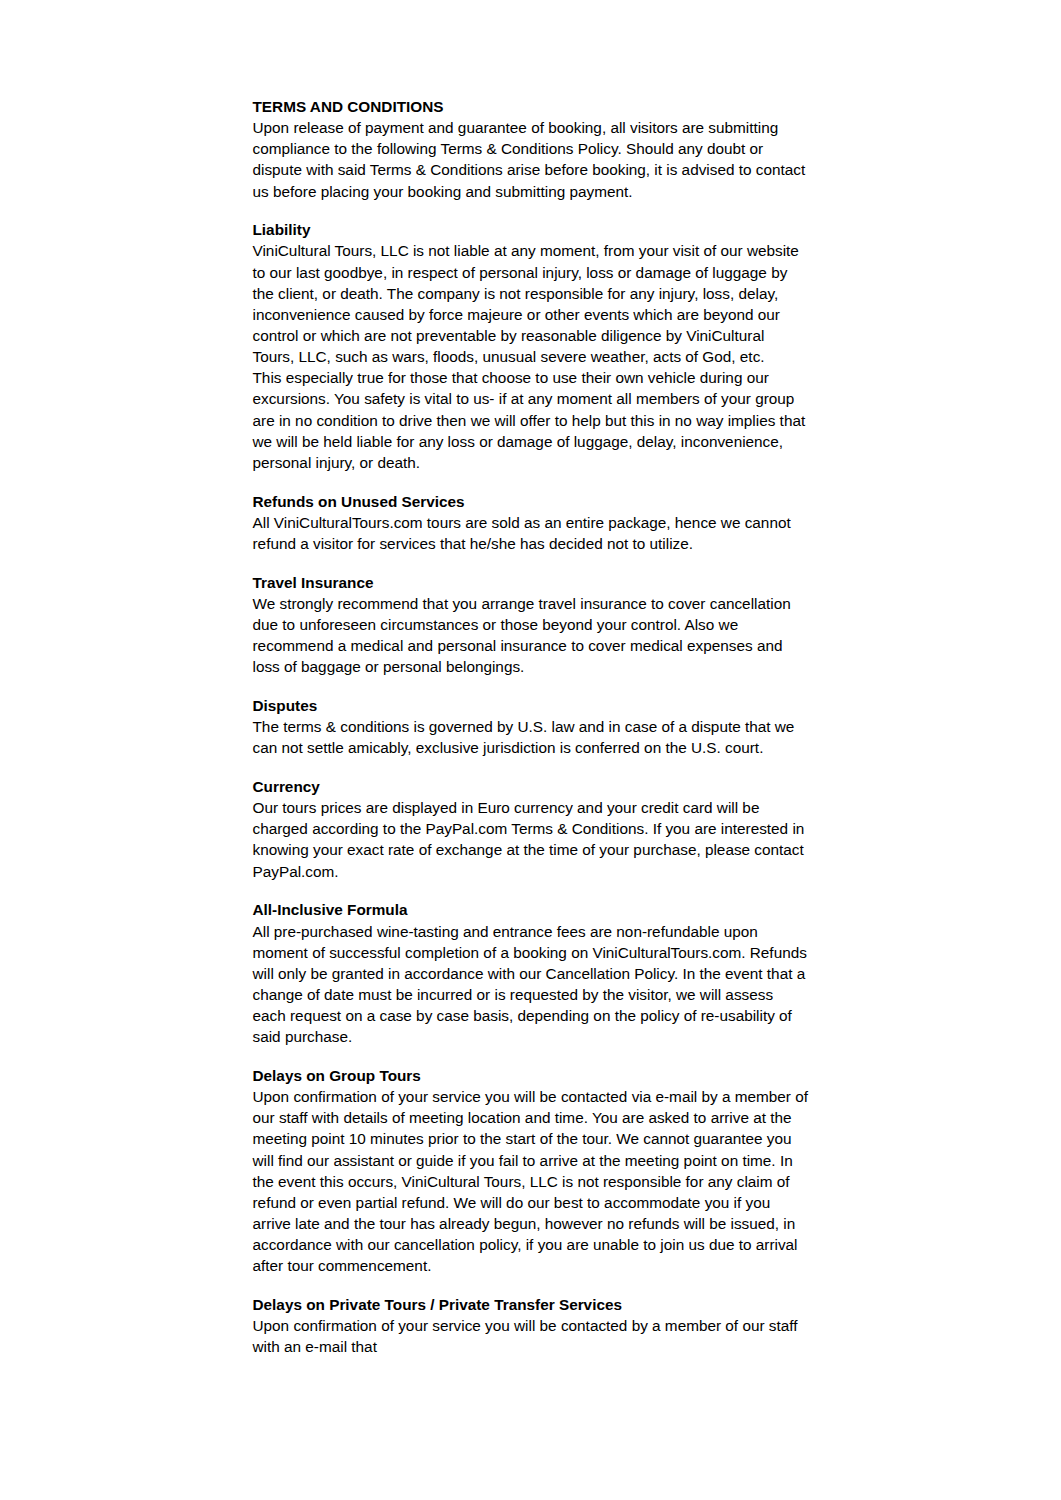TERMS AND CONDITIONS
Upon release of payment and guarantee of booking, all visitors are submitting compliance to the following Terms & Conditions Policy. Should any doubt or dispute with said Terms & Conditions arise before booking, it is advised to contact us before placing your booking and submitting payment.
Liability
ViniCultural Tours, LLC is not liable at any moment, from your visit of our website to our last goodbye, in respect of personal injury, loss or damage of luggage by the client, or death. The company is not responsible for any injury, loss, delay, inconvenience caused by force majeure or other events which are beyond our control or which are not preventable by reasonable diligence by ViniCultural Tours, LLC, such as wars, floods, unusual severe weather, acts of God, etc.
This especially true for those that choose to use their own vehicle during our excursions. You safety is vital to us- if at any moment all members of your group are in no condition to drive then we will offer to help but this in no way implies that we will be held liable for any loss or damage of luggage, delay, inconvenience, personal injury, or death.
Refunds on Unused Services
All ViniCulturalTours.com tours are sold as an entire package, hence we cannot refund a visitor for services that he/she has decided not to utilize.
Travel Insurance
We strongly recommend that you arrange travel insurance to cover cancellation due to unforeseen circumstances or those beyond your control. Also we recommend a medical and personal insurance to cover medical expenses and loss of baggage or personal belongings.
Disputes
The terms & conditions is governed by U.S. law and in case of a dispute that we can not settle amicably, exclusive jurisdiction is conferred on the U.S. court.
Currency
Our tours prices are displayed in Euro currency and your credit card will be charged according to the PayPal.com Terms & Conditions. If you are interested in knowing your exact rate of exchange at the time of your purchase, please contact PayPal.com.
All-Inclusive Formula
All pre-purchased wine-tasting and entrance fees are non-refundable upon moment of successful completion of a booking on ViniCulturalTours.com. Refunds will only be granted in accordance with our Cancellation Policy. In the event that a change of date must be incurred or is requested by the visitor, we will assess each request on a case by case basis, depending on the policy of re-usability of said purchase.
Delays on Group Tours
Upon confirmation of your service you will be contacted via e-mail by a member of our staff with details of meeting location and time. You are asked to arrive at the meeting point 10 minutes prior to the start of the tour. We cannot guarantee you will find our assistant or guide if you fail to arrive at the meeting point on time. In the event this occurs, ViniCultural Tours, LLC is not responsible for any claim of refund or even partial refund. We will do our best to accommodate you if you arrive late and the tour has already begun, however no refunds will be issued, in accordance with our cancellation policy, if you are unable to join us due to arrival after tour commencement.
Delays on Private Tours / Private Transfer Services
Upon confirmation of your service you will be contacted by a member of our staff with an e-mail that